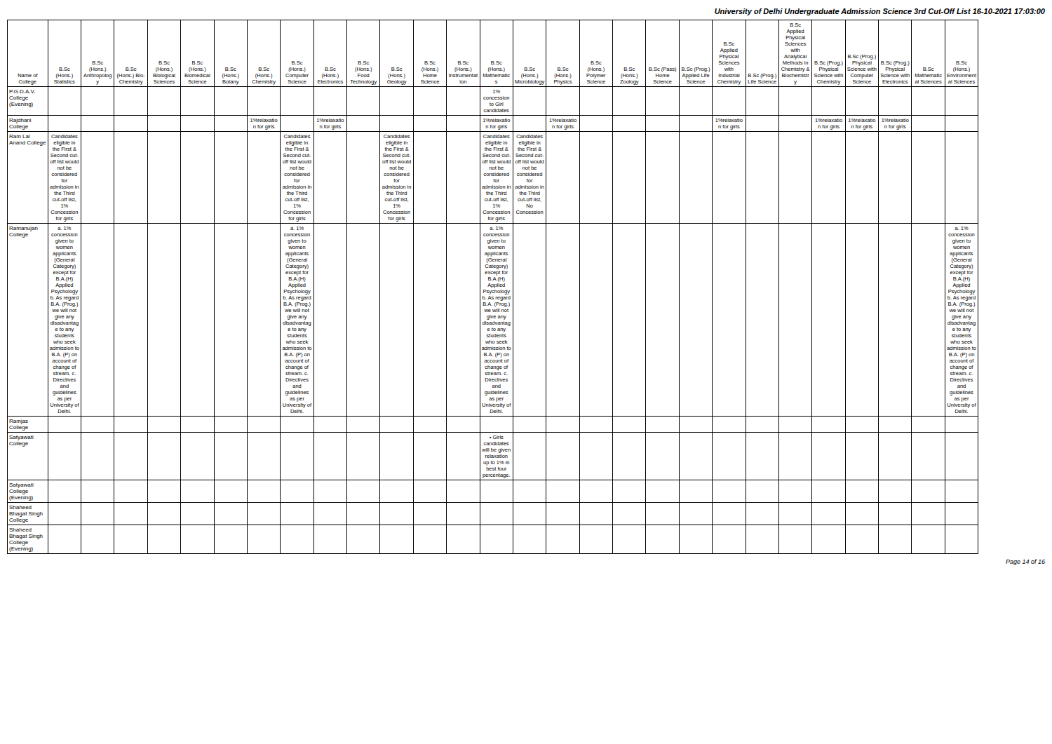University of Delhi Undergraduate Admission Science 3rd Cut-Off List 16-10-2021 17:03:00
| Name of College | B.Sc (Hons.) Statistics | B.Sc (Hons.) Anthropology | B.Sc (Hons.) Bio-Chemistry | B.Sc (Hons.) Biological Sciences | B.Sc (Hons.) Biomedical Science | B.Sc (Hons.) Botany | B.Sc (Hons.) Chemistry | B.Sc (Hons.) Computer Science | B.Sc (Hons.) Electronics | B.Sc (Hons.) Food Technology | B.Sc (Hons.) Geology | B.Sc (Hons.) Home Science | B.Sc (Hons.) Instrumentation | B.Sc (Hons.) Mathematics | B.Sc (Hons.) Microbiology | B.Sc (Hons.) Physics | B.Sc (Hons.) Polymer Science | B.Sc (Hons.) Zoology | B.Sc (Pass) Home Science | B.Sc (Prog.) Applied Life Science | B.Sc Applied Physical Sciences with Industrial Chemistry | B.Sc (Prog.) Life Science | B.Sc Applied Physical Sciences with Analytical Methods in Chemistry & Biochemistry | B.Sc (Prog.) Physical Science with Chemistry | B.Sc (Prog.) Physical Science with Computer Science | B.Sc (Prog.) Physical Science with Electronics | B.Sc Mathematical Sciences | B.Sc (Hons.) Environmental Sciences |
| --- | --- | --- | --- | --- | --- | --- | --- | --- | --- | --- | --- | --- | --- | --- | --- | --- | --- | --- | --- | --- | --- | --- | --- | --- | --- | --- | --- | --- |
| P.G.D.A.V. College (Evening) | | | | | | | | | | | | | | 1% concession to Girl candidates | | | | | | | | | | | | | | |
| Rajdhani College | | | | | | | 1%relaxation for girls | | 1%relaxation for girls | | | | | 1%relaxation for girls | | 1%relaxation for girls | | | | | 1%relaxation for girls | | | 1%relaxation for girls | 1%relaxation for girls | 1%relaxation for girls | | |
| Ram Lal Anand College | Candidates eligible in the First & Second cut-off list would not be considered for admission in the Third cut-off list, 1% Concession for girls | | | | | | | Candidates eligible in the First & Second cut-off list would not be considered for admission in the Third cut-off list, 1% Concession for girls | | | Candidates eligible in the First & Second cut-off list would not be considered for admission in the Third cut-off list, 1% Concession for girls | | | Candidates eligible in the First & Second cut-off list would not be considered for admission in the Third cut-off list, 1% Concession for girls | Candidates eligible in the First & Second cut-off list would not be considered for admission in the Third cut-off list, No Concession | | | | | | | | | | | | | |
| Ramanujan College | a. 1% concession given to women applicants (General Category) except for B.A.(H) Applied Psychology b. As regard B.A. (Prog.) we will not give any disadvantage to any students who seek admission to B.A. (P) on account of change of stream. c. Directives and guidelines as per University of Delhi. | | | | | | | a. 1% concession given to women applicants (General Category) except for B.A.(H) Applied Psychology b. As regard B.A. (Prog.) we will not give any disadvantage to any students who seek admission to B.A. (P) on account of change of stream. c. Directives and guidelines as per University of Delhi. | | | | | | a. 1% concession given to women applicants (General Category) except for B.A.(H) Applied Psychology b. As regard B.A. (Prog.) we will not give any disadvantage to any students who seek admission to B.A. (P) on account of change of stream. c. Directives and guidelines as per University of Delhi. | | | | | | | | | | | | | | a. 1% concession given to women applicants (General Category) except for B.A.(H) Applied Psychology b. As regard B.A. (Prog.) we will not give any disadvantage to any students who seek admission to B.A. (P) on account of change of stream. c. Directives and guidelines as per University of Delhi. |
| Ramjas College | | | | | | | | | | | | | | | | | | | | | | | | | | | | |
| Satyawati College | | | | | | | | | | | | | | • Girls candidates will be given relaxation up to 1% in best four percentage. | | | | | | | | | | | | | | |
| Satyawati College (Evening) | | | | | | | | | | | | | | | | | | | | | | | | | | | | |
| Shaheed Bhagat Singh College | | | | | | | | | | | | | | | | | | | | | | | | | | | | |
| Shaheed Bhagat Singh College (Evening) | | | | | | | | | | | | | | | | | | | | | | | | | | | | |
Page 14 of 16